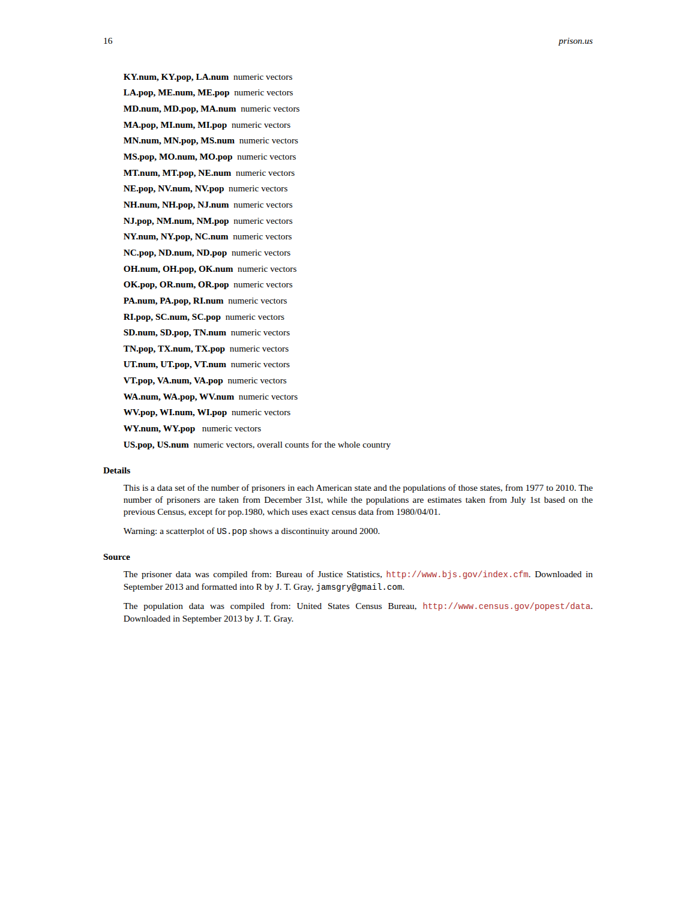16 prison.us
KY.num, KY.pop, LA.num
numeric vectors
LA.pop, ME.num, ME.pop
numeric vectors
MD.num, MD.pop, MA.num
numeric vectors
MA.pop, MI.num, MI.pop
numeric vectors
MN.num, MN.pop, MS.num
numeric vectors
MS.pop, MO.num, MO.pop
numeric vectors
MT.num, MT.pop, NE.num
numeric vectors
NE.pop, NV.num, NV.pop
numeric vectors
NH.num, NH.pop, NJ.num
numeric vectors
NJ.pop, NM.num, NM.pop
numeric vectors
NY.num, NY.pop, NC.num
numeric vectors
NC.pop, ND.num, ND.pop
numeric vectors
OH.num, OH.pop, OK.num
numeric vectors
OK.pop, OR.num, OR.pop
numeric vectors
PA.num, PA.pop, RI.num
numeric vectors
RI.pop, SC.num, SC.pop
numeric vectors
SD.num, SD.pop, TN.num
numeric vectors
TN.pop, TX.num, TX.pop
numeric vectors
UT.num, UT.pop, VT.num
numeric vectors
VT.pop, VA.num, VA.pop
numeric vectors
WA.num, WA.pop, WV.num
numeric vectors
WV.pop, WI.num, WI.pop
numeric vectors
WY.num, WY.pop
numeric vectors
US.pop, US.num
numeric vectors, overall counts for the whole country
Details
This is a data set of the number of prisoners in each American state and the populations of those states, from 1977 to 2010. The number of prisoners are taken from December 31st, while the populations are estimates taken from July 1st based on the previous Census, except for pop.1980, which uses exact census data from 1980/04/01.
Warning: a scatterplot of US.pop shows a discontinuity around 2000.
Source
The prisoner data was compiled from: Bureau of Justice Statistics, http://www.bjs.gov/index.cfm. Downloaded in September 2013 and formatted into R by J. T. Gray, jamsgry@gmail.com.
The population data was compiled from: United States Census Bureau, http://www.census.gov/popest/data. Downloaded in September 2013 by J. T. Gray.